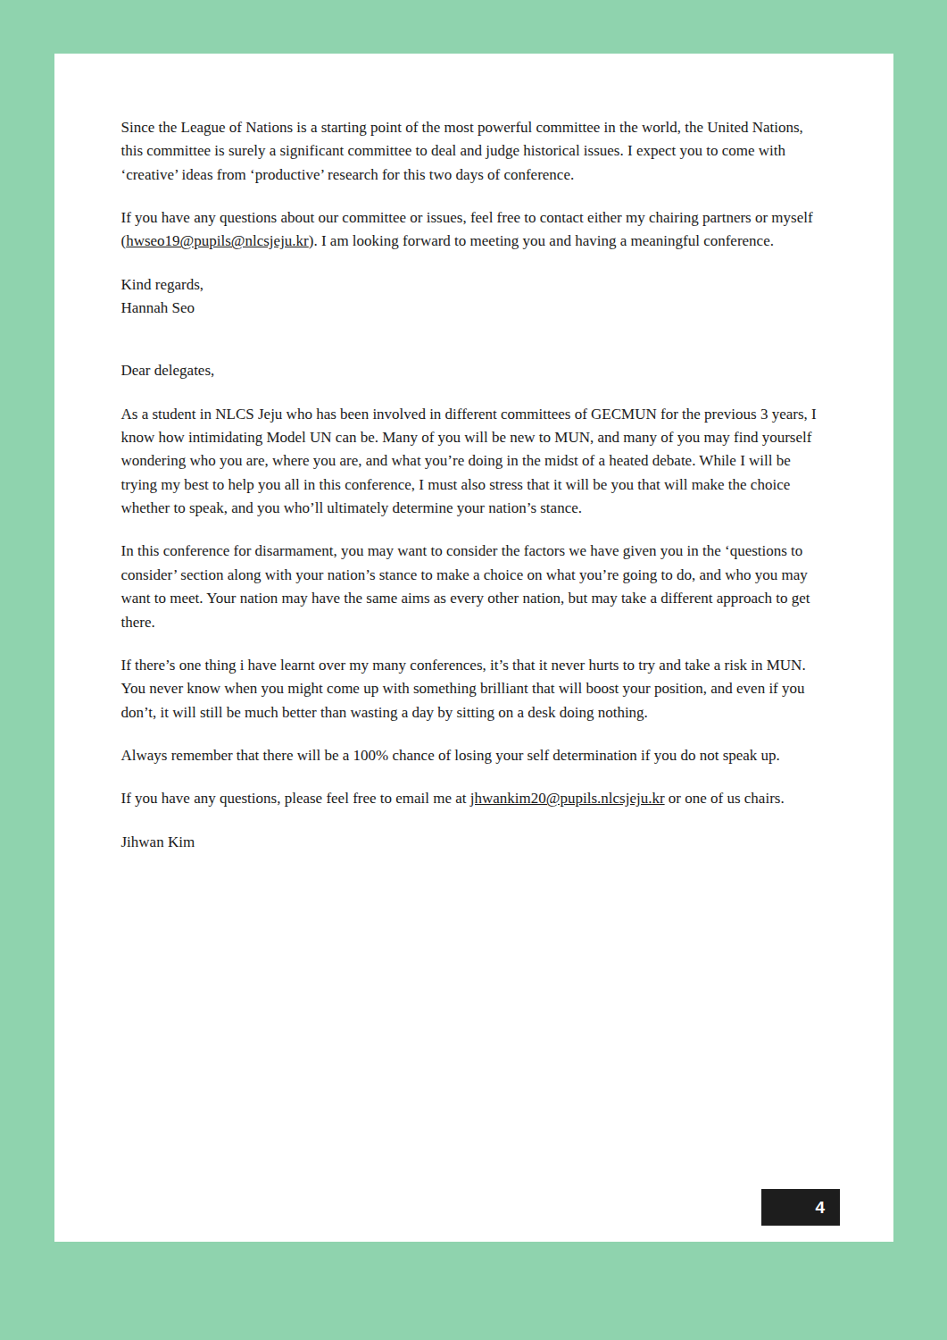Since the League of Nations is a starting point of the most powerful committee in the world, the United Nations, this committee is surely a significant committee to deal and judge historical issues. I expect you to come with ‘creative’ ideas from ‘productive’ research for this two days of conference.
If you have any questions about our committee or issues, feel free to contact either my chairing partners or myself (hwseo19@pupils@nlcsjeju.kr). I am looking forward to meeting you and having a meaningful conference.
Kind regards,
Hannah Seo
Dear delegates,
As a student in NLCS Jeju who has been involved in different committees of GECMUN for the previous 3 years, I know how intimidating Model UN can be. Many of you will be new to MUN, and many of you may find yourself wondering who you are, where you are, and what you’re doing in the midst of a heated debate. While I will be trying my best to help you all in this conference, I must also stress that it will be you that will make the choice whether to speak, and you who’ll ultimately determine your nation’s stance.
In this conference for disarmament, you may want to consider the factors we have given you in the ‘questions to consider’ section along with your nation’s stance to make a choice on what you’re going to do, and who you may want to meet. Your nation may have the same aims as every other nation, but may take a different approach to get there.
If there’s one thing i have learnt over my many conferences, it’s that it never hurts to try and take a risk in MUN. You never know when you might come up with something brilliant that will boost your position, and even if you don’t, it will still be much better than wasting a day by sitting on a desk doing nothing.
Always remember that there will be a 100% chance of losing your self determination if you do not speak up.
If you have any questions, please feel free to email me at jhwankim20@pupils.nlcsjeju.kr or one of us chairs.
Jihwan Kim
4